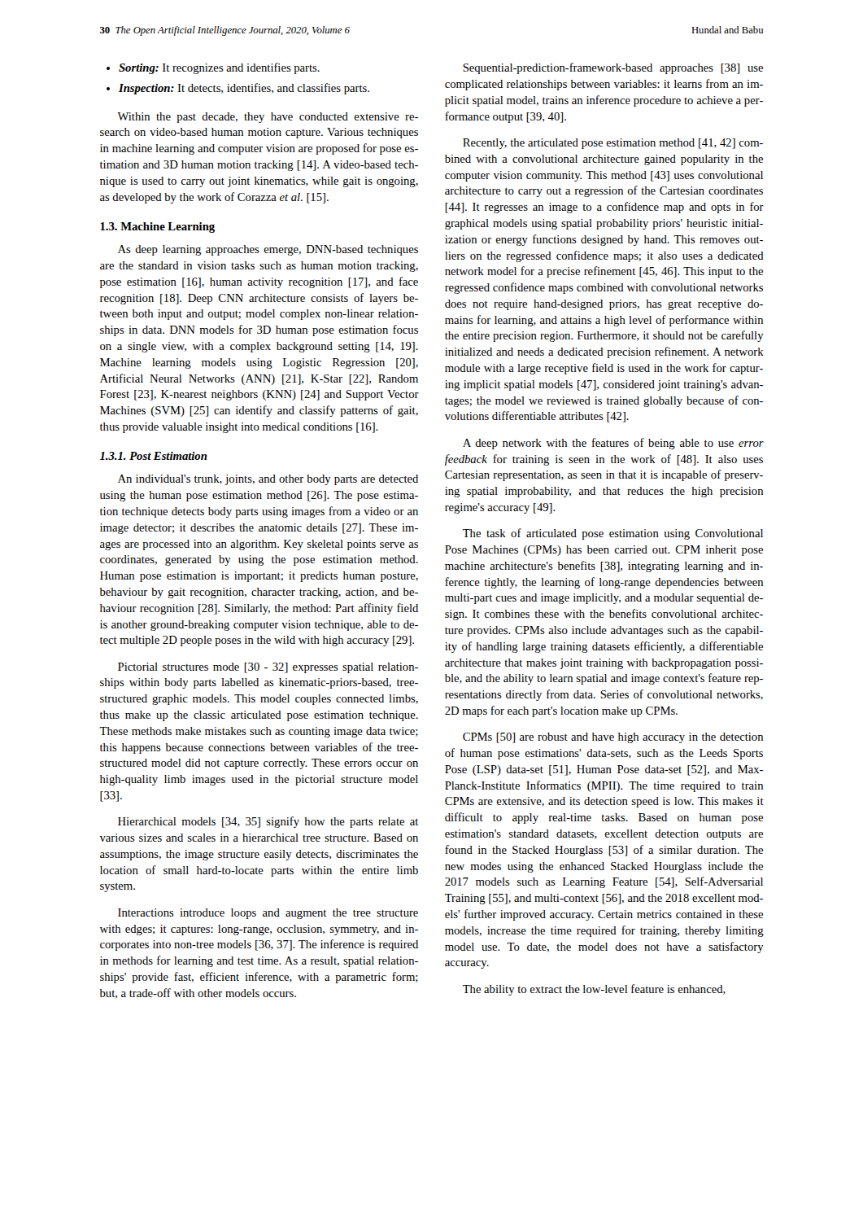30 The Open Artificial Intelligence Journal, 2020, Volume 6
Hundal and Babu
Sorting: It recognizes and identifies parts.
Inspection: It detects, identifies, and classifies parts.
Within the past decade, they have conducted extensive research on video-based human motion capture. Various techniques in machine learning and computer vision are proposed for pose estimation and 3D human motion tracking [14]. A video-based technique is used to carry out joint kinematics, while gait is ongoing, as developed by the work of Corazza et al. [15].
1.3. Machine Learning
As deep learning approaches emerge, DNN-based techniques are the standard in vision tasks such as human motion tracking, pose estimation [16], human activity recognition [17], and face recognition [18]. Deep CNN architecture consists of layers between both input and output; model complex non-linear relationships in data. DNN models for 3D human pose estimation focus on a single view, with a complex background setting [14, 19]. Machine learning models using Logistic Regression [20], Artificial Neural Networks (ANN) [21], K-Star [22], Random Forest [23], K-nearest neighbors (KNN) [24] and Support Vector Machines (SVM) [25] can identify and classify patterns of gait, thus provide valuable insight into medical conditions [16].
1.3.1. Post Estimation
An individual's trunk, joints, and other body parts are detected using the human pose estimation method [26]. The pose estimation technique detects body parts using images from a video or an image detector; it describes the anatomic details [27]. These images are processed into an algorithm. Key skeletal points serve as coordinates, generated by using the pose estimation method. Human pose estimation is important; it predicts human posture, behaviour by gait recognition, character tracking, action, and behaviour recognition [28]. Similarly, the method: Part affinity field is another ground-breaking computer vision technique, able to detect multiple 2D people poses in the wild with high accuracy [29].
Pictorial structures mode [30 - 32] expresses spatial relationships within body parts labelled as kinematic-priors-based, tree-structured graphic models. This model couples connected limbs, thus make up the classic articulated pose estimation technique. These methods make mistakes such as counting image data twice; this happens because connections between variables of the tree-structured model did not capture correctly. These errors occur on high-quality limb images used in the pictorial structure model [33].
Hierarchical models [34, 35] signify how the parts relate at various sizes and scales in a hierarchical tree structure. Based on assumptions, the image structure easily detects, discriminates the location of small hard-to-locate parts within the entire limb system.
Interactions introduce loops and augment the tree structure with edges; it captures: long-range, occlusion, symmetry, and incorporates into non-tree models [36, 37]. The inference is required in methods for learning and test time. As a result, spatial relationships' provide fast, efficient inference, with a parametric form; but, a trade-off with other models occurs.
Sequential-prediction-framework-based approaches [38] use complicated relationships between variables: it learns from an implicit spatial model, trains an inference procedure to achieve a performance output [39, 40].
Recently, the articulated pose estimation method [41, 42] combined with a convolutional architecture gained popularity in the computer vision community. This method [43] uses convolutional architecture to carry out a regression of the Cartesian coordinates [44]. It regresses an image to a confidence map and opts in for graphical models using spatial probability priors' heuristic initialization or energy functions designed by hand. This removes outliers on the regressed confidence maps; it also uses a dedicated network model for a precise refinement [45, 46]. This input to the regressed confidence maps combined with convolutional networks does not require hand-designed priors, has great receptive domains for learning, and attains a high level of performance within the entire precision region. Furthermore, it should not be carefully initialized and needs a dedicated precision refinement. A network module with a large receptive field is used in the work for capturing implicit spatial models [47], considered joint training's advantages; the model we reviewed is trained globally because of convolutions differentiable attributes [42].
A deep network with the features of being able to use error feedback for training is seen in the work of [48]. It also uses Cartesian representation, as seen in that it is incapable of preserving spatial improbability, and that reduces the high precision regime's accuracy [49].
The task of articulated pose estimation using Convolutional Pose Machines (CPMs) has been carried out. CPM inherit pose machine architecture's benefits [38], integrating learning and inference tightly, the learning of long-range dependencies between multi-part cues and image implicitly, and a modular sequential design. It combines these with the benefits convolutional architecture provides. CPMs also include advantages such as the capability of handling large training datasets efficiently, a differentiable architecture that makes joint training with backpropagation possible, and the ability to learn spatial and image context's feature representations directly from data. Series of convolutional networks, 2D maps for each part's location make up CPMs.
CPMs [50] are robust and have high accuracy in the detection of human pose estimations' data-sets, such as the Leeds Sports Pose (LSP) data-set [51], Human Pose data-set [52], and Max-Planck-Institute Informatics (MPII). The time required to train CPMs are extensive, and its detection speed is low. This makes it difficult to apply real-time tasks. Based on human pose estimation's standard datasets, excellent detection outputs are found in the Stacked Hourglass [53] of a similar duration. The new modes using the enhanced Stacked Hourglass include the 2017 models such as Learning Feature [54], Self-Adversarial Training [55], and multi-context [56], and the 2018 excellent models' further improved accuracy. Certain metrics contained in these models, increase the time required for training, thereby limiting model use. To date, the model does not have a satisfactory accuracy.
The ability to extract the low-level feature is enhanced,